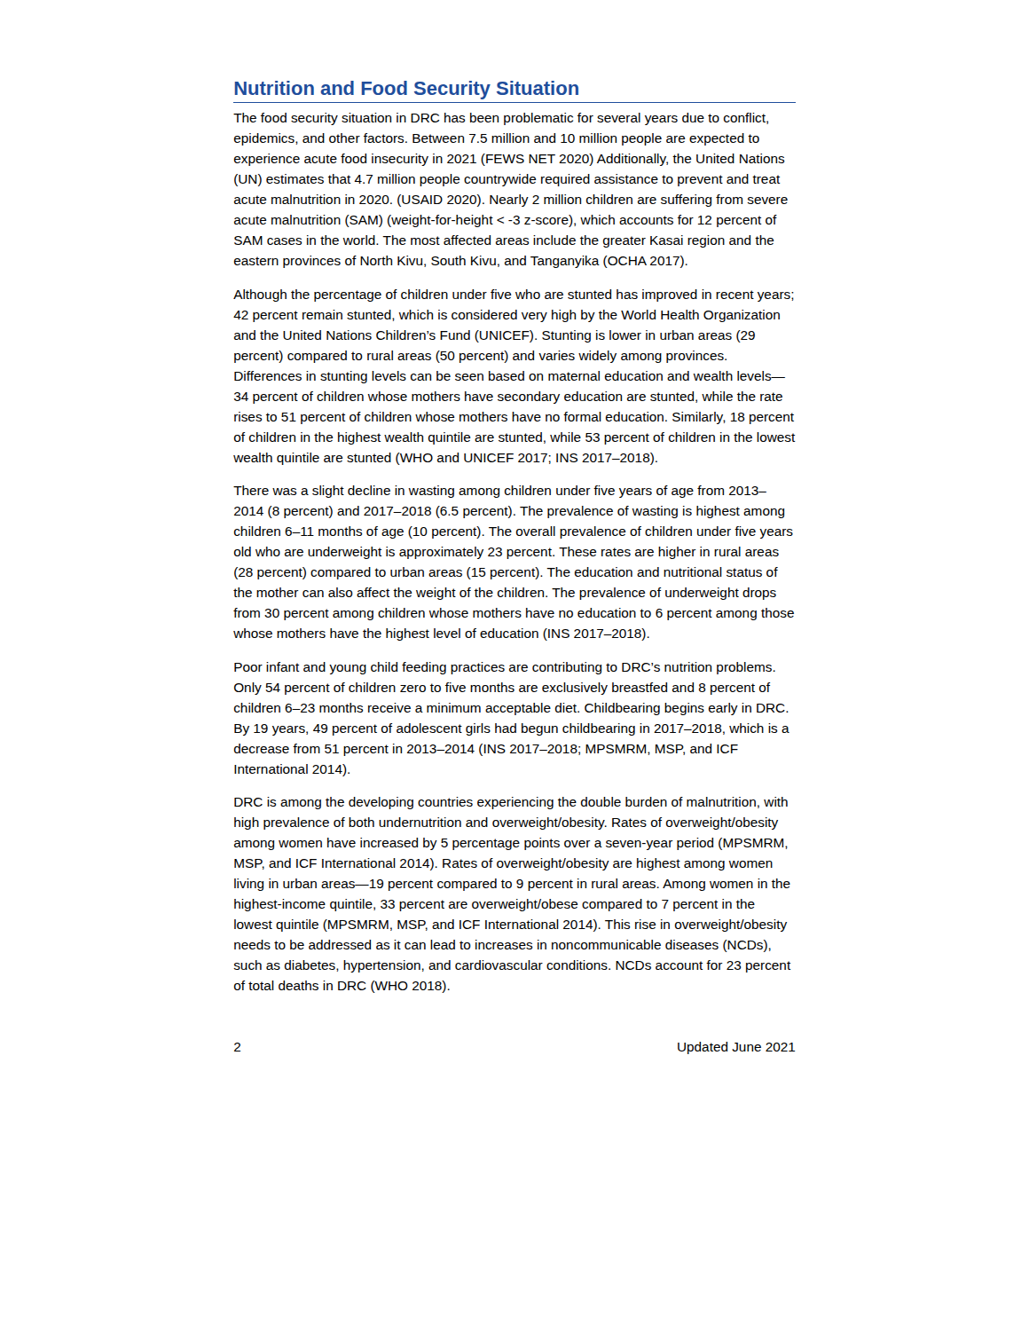Nutrition and Food Security Situation
The food security situation in DRC has been problematic for several years due to conflict, epidemics, and other factors. Between 7.5 million and 10 million people are expected to experience acute food insecurity in 2021 (FEWS NET 2020) Additionally, the United Nations (UN) estimates that 4.7 million people countrywide required assistance to prevent and treat acute malnutrition in 2020. (USAID 2020). Nearly 2 million children are suffering from severe acute malnutrition (SAM) (weight-for-height < -3 z-score), which accounts for 12 percent of SAM cases in the world. The most affected areas include the greater Kasai region and the eastern provinces of North Kivu, South Kivu, and Tanganyika (OCHA 2017).
Although the percentage of children under five who are stunted has improved in recent years; 42 percent remain stunted, which is considered very high by the World Health Organization and the United Nations Children’s Fund (UNICEF). Stunting is lower in urban areas (29 percent) compared to rural areas (50 percent) and varies widely among provinces. Differences in stunting levels can be seen based on maternal education and wealth levels—34 percent of children whose mothers have secondary education are stunted, while the rate rises to 51 percent of children whose mothers have no formal education. Similarly, 18 percent of children in the highest wealth quintile are stunted, while 53 percent of children in the lowest wealth quintile are stunted (WHO and UNICEF 2017; INS 2017–2018).
There was a slight decline in wasting among children under five years of age from 2013–2014 (8 percent) and 2017–2018 (6.5 percent). The prevalence of wasting is highest among children 6–11 months of age (10 percent). The overall prevalence of children under five years old who are underweight is approximately 23 percent. These rates are higher in rural areas (28 percent) compared to urban areas (15 percent). The education and nutritional status of the mother can also affect the weight of the children. The prevalence of underweight drops from 30 percent among children whose mothers have no education to 6 percent among those whose mothers have the highest level of education (INS 2017–2018).
Poor infant and young child feeding practices are contributing to DRC’s nutrition problems. Only 54 percent of children zero to five months are exclusively breastfed and 8 percent of children 6–23 months receive a minimum acceptable diet. Childbearing begins early in DRC. By 19 years, 49 percent of adolescent girls had begun childbearing in 2017–2018, which is a decrease from 51 percent in 2013–2014 (INS 2017–2018; MPSMRM, MSP, and ICF International 2014).
DRC is among the developing countries experiencing the double burden of malnutrition, with high prevalence of both undernutrition and overweight/obesity. Rates of overweight/obesity among women have increased by 5 percentage points over a seven-year period (MPSMRM, MSP, and ICF International 2014). Rates of overweight/obesity are highest among women living in urban areas—19 percent compared to 9 percent in rural areas. Among women in the highest-income quintile, 33 percent are overweight/obese compared to 7 percent in the lowest quintile (MPSMRM, MSP, and ICF International 2014). This rise in overweight/obesity needs to be addressed as it can lead to increases in noncommunicable diseases (NCDs), such as diabetes, hypertension, and cardiovascular conditions. NCDs account for 23 percent of total deaths in DRC (WHO 2018).
2
Updated June 2021